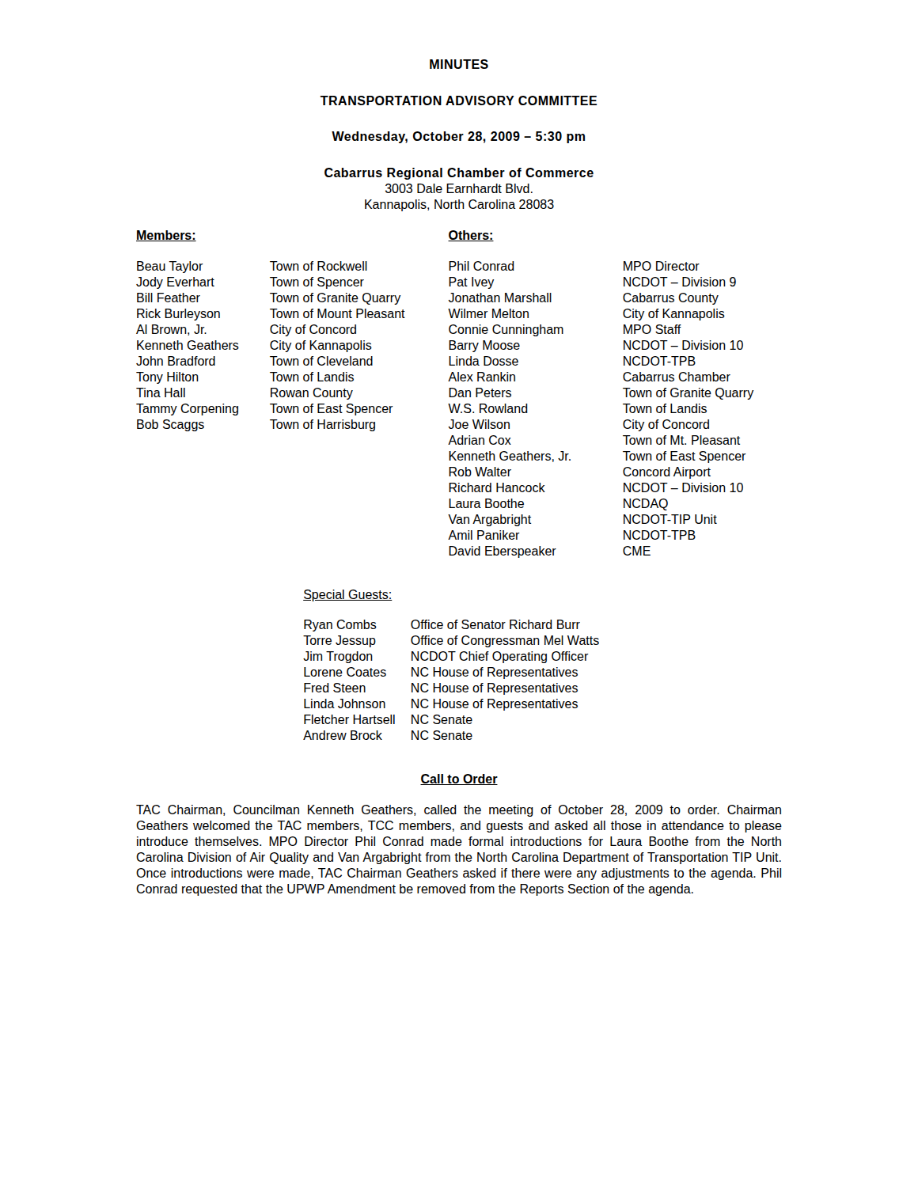MINUTES
TRANSPORTATION ADVISORY COMMITTEE
Wednesday, October 28, 2009 – 5:30 pm
Cabarrus Regional Chamber of Commerce
3003 Dale Earnhardt Blvd.
Kannapolis, North Carolina 28083
Members:
| Beau Taylor | Town of Rockwell |
| Jody Everhart | Town of Spencer |
| Bill Feather | Town of Granite Quarry |
| Rick Burleyson | Town of Mount Pleasant |
| Al Brown, Jr. | City of Concord |
| Kenneth Geathers | City of Kannapolis |
| John Bradford | Town of Cleveland |
| Tony Hilton | Town of Landis |
| Tina Hall | Rowan County |
| Tammy Corpening | Town of East Spencer |
| Bob Scaggs | Town of Harrisburg |
Others:
| Phil Conrad | MPO Director |
| Pat Ivey | NCDOT – Division 9 |
| Jonathan Marshall | Cabarrus County |
| Wilmer Melton | City of Kannapolis |
| Connie Cunningham | MPO Staff |
| Barry Moose | NCDOT – Division 10 |
| Linda Dosse | NCDOT-TPB |
| Alex Rankin | Cabarrus Chamber |
| Dan Peters | Town of Granite Quarry |
| W.S. Rowland | Town of Landis |
| Joe Wilson | City of Concord |
| Adrian Cox | Town of Mt. Pleasant |
| Kenneth Geathers, Jr. | Town of East Spencer |
| Rob Walter | Concord Airport |
| Richard Hancock | NCDOT – Division 10 |
| Laura Boothe | NCDAQ |
| Van Argabright | NCDOT-TIP Unit |
| Amil Paniker | NCDOT-TPB |
| David Eberspeaker | CME |
Special Guests:
| Ryan Combs | Office of Senator Richard Burr |
| Torre Jessup | Office of Congressman Mel Watts |
| Jim Trogdon | NCDOT Chief Operating Officer |
| Lorene Coates | NC House of Representatives |
| Fred Steen | NC House of Representatives |
| Linda Johnson | NC House of Representatives |
| Fletcher Hartsell | NC Senate |
| Andrew Brock | NC Senate |
Call to Order
TAC Chairman, Councilman Kenneth Geathers, called the meeting of October 28, 2009 to order. Chairman Geathers welcomed the TAC members, TCC members, and guests and asked all those in attendance to please introduce themselves. MPO Director Phil Conrad made formal introductions for Laura Boothe from the North Carolina Division of Air Quality and Van Argabright from the North Carolina Department of Transportation TIP Unit. Once introductions were made, TAC Chairman Geathers asked if there were any adjustments to the agenda. Phil Conrad requested that the UPWP Amendment be removed from the Reports Section of the agenda.